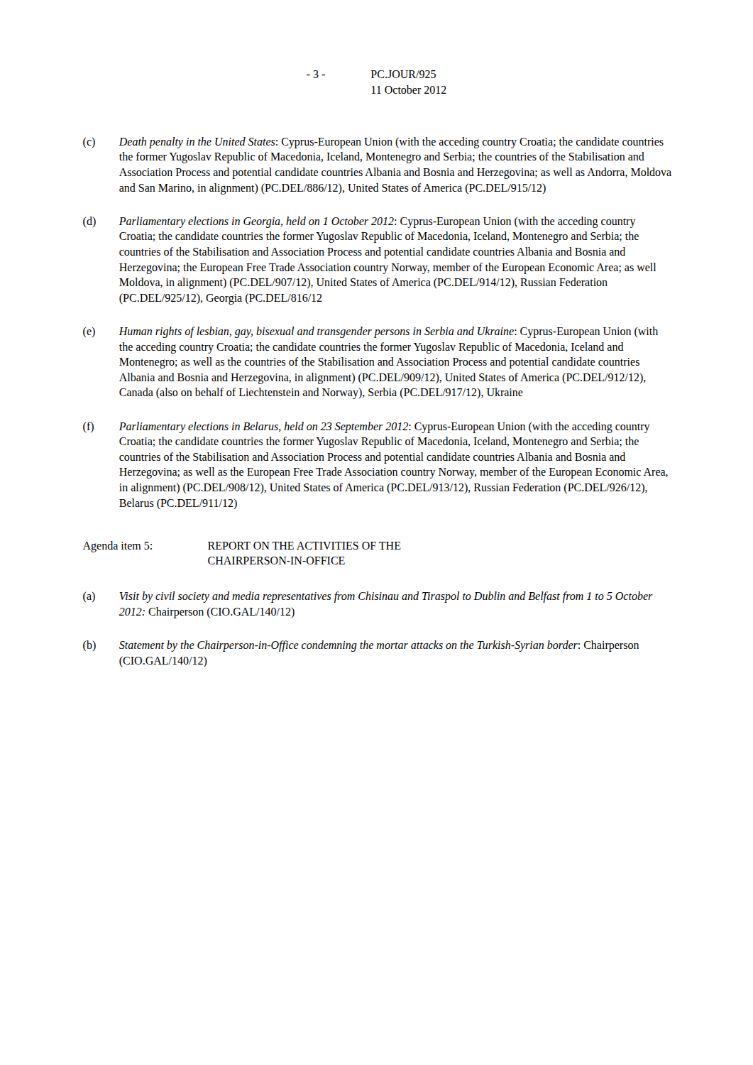- 3 -
PC.JOUR/925
11 October 2012
(c)
Death penalty in the United States: Cyprus-European Union (with the acceding country Croatia; the candidate countries the former Yugoslav Republic of Macedonia, Iceland, Montenegro and Serbia; the countries of the Stabilisation and Association Process and potential candidate countries Albania and Bosnia and Herzegovina; as well as Andorra, Moldova and San Marino, in alignment) (PC.DEL/886/12), United States of America (PC.DEL/915/12)
(d)
Parliamentary elections in Georgia, held on 1 October 2012: Cyprus-European Union (with the acceding country Croatia; the candidate countries the former Yugoslav Republic of Macedonia, Iceland, Montenegro and Serbia; the countries of the Stabilisation and Association Process and potential candidate countries Albania and Bosnia and Herzegovina; the European Free Trade Association country Norway, member of the European Economic Area; as well Moldova, in alignment) (PC.DEL/907/12), United States of America (PC.DEL/914/12), Russian Federation (PC.DEL/925/12), Georgia (PC.DEL/816/12
(e)
Human rights of lesbian, gay, bisexual and transgender persons in Serbia and Ukraine: Cyprus-European Union (with the acceding country Croatia; the candidate countries the former Yugoslav Republic of Macedonia, Iceland and Montenegro; as well as the countries of the Stabilisation and Association Process and potential candidate countries Albania and Bosnia and Herzegovina, in alignment) (PC.DEL/909/12), United States of America (PC.DEL/912/12), Canada (also on behalf of Liechtenstein and Norway), Serbia (PC.DEL/917/12), Ukraine
(f)
Parliamentary elections in Belarus, held on 23 September 2012: Cyprus-European Union (with the acceding country Croatia; the candidate countries the former Yugoslav Republic of Macedonia, Iceland, Montenegro and Serbia; the countries of the Stabilisation and Association Process and potential candidate countries Albania and Bosnia and Herzegovina; as well as the European Free Trade Association country Norway, member of the European Economic Area, in alignment) (PC.DEL/908/12), United States of America (PC.DEL/913/12), Russian Federation (PC.DEL/926/12), Belarus (PC.DEL/911/12)
Agenda item 5:
REPORT ON THE ACTIVITIES OF THE
CHAIRPERSON-IN-OFFICE
(a)
Visit by civil society and media representatives from Chisinau and Tiraspol to Dublin and Belfast from 1 to 5 October 2012: Chairperson (CIO.GAL/140/12)
(b)
Statement by the Chairperson-in-Office condemning the mortar attacks on the Turkish-Syrian border: Chairperson (CIO.GAL/140/12)